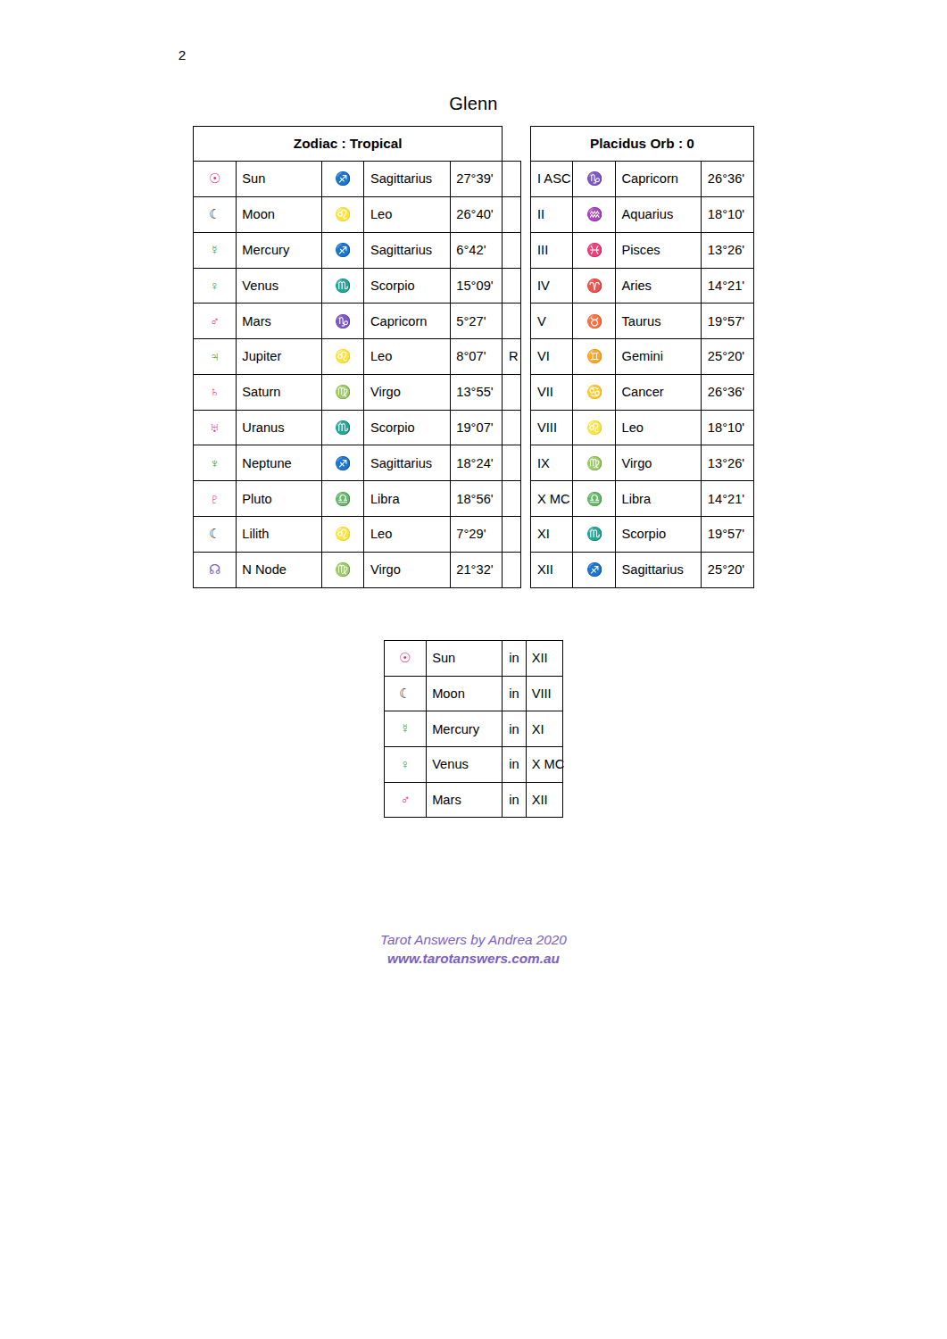2
Glenn
| Zodiac : Tropical | | | Placidus Orb : 0 |
| --- | --- | --- | --- |
| ☉ | Sun | ♐ | Sagittarius | 27°39' | | | I ASC | ♑ | Capricorn | 26°36' |
| ☾ | Moon | ♌ | Leo | 26°40' | | | II | ♒ | Aquarius | 18°10' |
| ☿ | Mercury | ♐ | Sagittarius | 6°42' | | | III | ♓ | Pisces | 13°26' |
| ♀ | Venus | ♏ | Scorpio | 15°09' | | | IV | ♈ | Aries | 14°21' |
| ♂ | Mars | ♑ | Capricorn | 5°27' | | | V | ♉ | Taurus | 19°57' |
| ♃ | Jupiter | ♌ | Leo | 8°07' | R | | VI | ♊ | Gemini | 25°20' |
| ♄ | Saturn | ♍ | Virgo | 13°55' | | | VII | ♋ | Cancer | 26°36' |
| ♅ | Uranus | ♏ | Scorpio | 19°07' | | | VIII | ♌ | Leo | 18°10' |
| ♆ | Neptune | ♐ | Sagittarius | 18°24' | | | IX | ♍ | Virgo | 13°26' |
| ♇ | Pluto | ♎ | Libra | 18°56' | | | X MC | ♎ | Libra | 14°21' |
| ☾ | Lilith | ♌ | Leo | 7°29' | | | XI | ♏ | Scorpio | 19°57' |
| ☊ | N Node | ♍ | Virgo | 21°32' | | | XII | ♐ | Sagittarius | 25°20' |
| ☉ | Sun | in | XII |
| ☾ | Moon | in | VIII |
| ☿ | Mercury | in | XI |
| ♀ | Venus | in | X MC |
| ♂ | Mars | in | XII |
Tarot Answers by Andrea 2020
www.tarotanswers.com.au